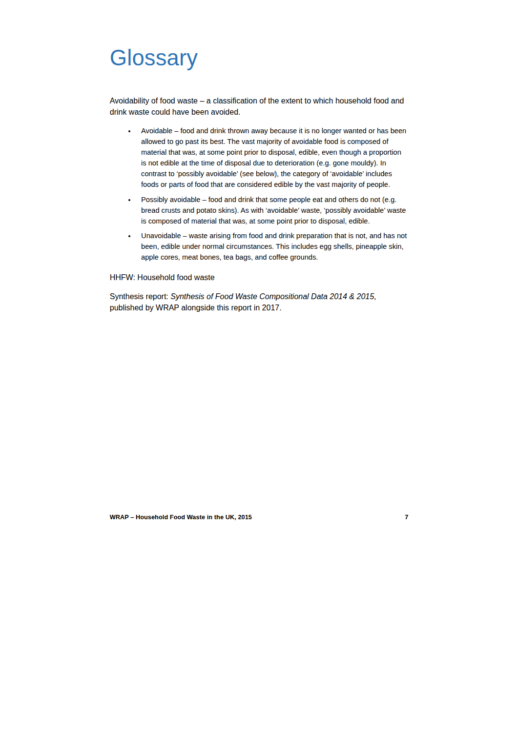Glossary
Avoidability of food waste – a classification of the extent to which household food and drink waste could have been avoided.
Avoidable – food and drink thrown away because it is no longer wanted or has been allowed to go past its best. The vast majority of avoidable food is composed of material that was, at some point prior to disposal, edible, even though a proportion is not edible at the time of disposal due to deterioration (e.g. gone mouldy). In contrast to ‘possibly avoidable’ (see below), the category of ‘avoidable’ includes foods or parts of food that are considered edible by the vast majority of people.
Possibly avoidable – food and drink that some people eat and others do not (e.g. bread crusts and potato skins). As with ‘avoidable’ waste, ‘possibly avoidable’ waste is composed of material that was, at some point prior to disposal, edible.
Unavoidable – waste arising from food and drink preparation that is not, and has not been, edible under normal circumstances. This includes egg shells, pineapple skin, apple cores, meat bones, tea bags, and coffee grounds.
HHFW: Household food waste
Synthesis report: Synthesis of Food Waste Compositional Data 2014 & 2015, published by WRAP alongside this report in 2017.
WRAP – Household Food Waste in the UK, 2015 7